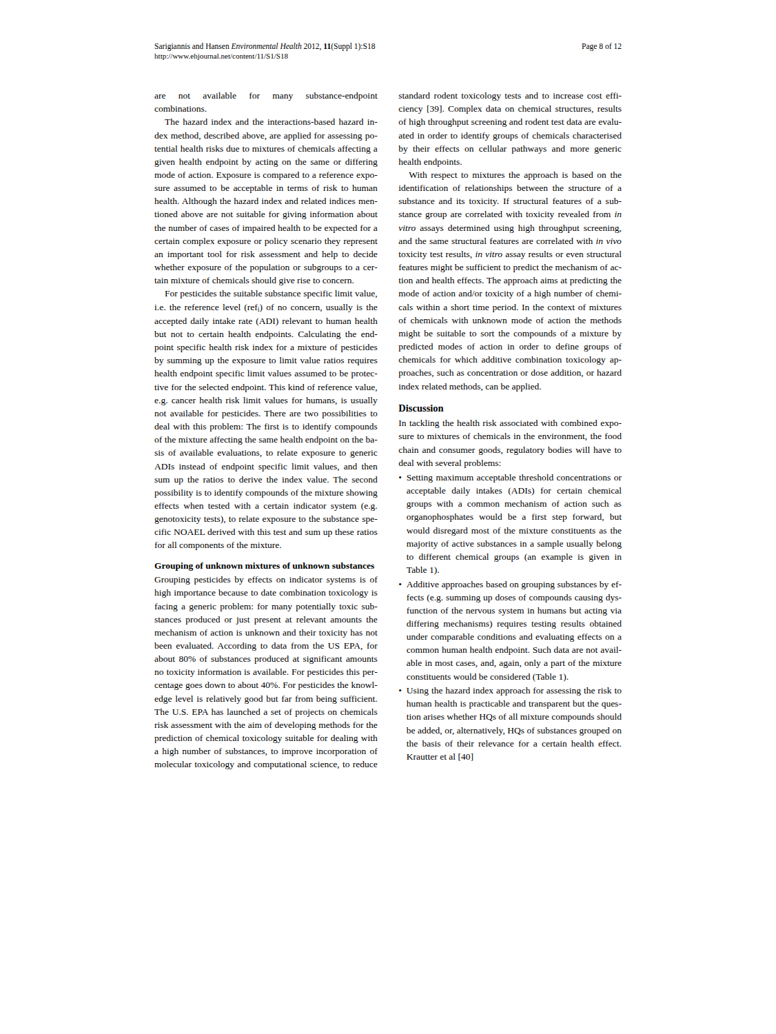Sarigiannis and Hansen Environmental Health 2012, 11(Suppl 1):S18
http://www.ehjournal.net/content/11/S1/S18
Page 8 of 12
are not available for many substance-endpoint combinations.
The hazard index and the interactions-based hazard index method, described above, are applied for assessing potential health risks due to mixtures of chemicals affecting a given health endpoint by acting on the same or differing mode of action. Exposure is compared to a reference exposure assumed to be acceptable in terms of risk to human health. Although the hazard index and related indices mentioned above are not suitable for giving information about the number of cases of impaired health to be expected for a certain complex exposure or policy scenario they represent an important tool for risk assessment and help to decide whether exposure of the population or subgroups to a certain mixture of chemicals should give rise to concern.
For pesticides the suitable substance specific limit value, i.e. the reference level (refi) of no concern, usually is the accepted daily intake rate (ADI) relevant to human health but not to certain health endpoints. Calculating the endpoint specific health risk index for a mixture of pesticides by summing up the exposure to limit value ratios requires health endpoint specific limit values assumed to be protective for the selected endpoint. This kind of reference value, e.g. cancer health risk limit values for humans, is usually not available for pesticides. There are two possibilities to deal with this problem: The first is to identify compounds of the mixture affecting the same health endpoint on the basis of available evaluations, to relate exposure to generic ADIs instead of endpoint specific limit values, and then sum up the ratios to derive the index value. The second possibility is to identify compounds of the mixture showing effects when tested with a certain indicator system (e.g. genotoxicity tests), to relate exposure to the substance specific NOAEL derived with this test and sum up these ratios for all components of the mixture.
Grouping of unknown mixtures of unknown substances
Grouping pesticides by effects on indicator systems is of high importance because to date combination toxicology is facing a generic problem: for many potentially toxic substances produced or just present at relevant amounts the mechanism of action is unknown and their toxicity has not been evaluated. According to data from the US EPA, for about 80% of substances produced at significant amounts no toxicity information is available. For pesticides this percentage goes down to about 40%. For pesticides the knowledge level is relatively good but far from being sufficient. The U.S. EPA has launched a set of projects on chemicals risk assessment with the aim of developing methods for the prediction of chemical toxicology suitable for dealing with a high number of substances, to improve incorporation of molecular toxicology and computational science, to reduce standard rodent toxicology tests and to increase cost efficiency [39]. Complex data on chemical structures, results of high throughput screening and rodent test data are evaluated in order to identify groups of chemicals characterised by their effects on cellular pathways and more generic health endpoints.
With respect to mixtures the approach is based on the identification of relationships between the structure of a substance and its toxicity. If structural features of a substance group are correlated with toxicity revealed from in vitro assays determined using high throughput screening, and the same structural features are correlated with in vivo toxicity test results, in vitro assay results or even structural features might be sufficient to predict the mechanism of action and health effects. The approach aims at predicting the mode of action and/or toxicity of a high number of chemicals within a short time period. In the context of mixtures of chemicals with unknown mode of action the methods might be suitable to sort the compounds of a mixture by predicted modes of action in order to define groups of chemicals for which additive combination toxicology approaches, such as concentration or dose addition, or hazard index related methods, can be applied.
Discussion
In tackling the health risk associated with combined exposure to mixtures of chemicals in the environment, the food chain and consumer goods, regulatory bodies will have to deal with several problems:
Setting maximum acceptable threshold concentrations or acceptable daily intakes (ADIs) for certain chemical groups with a common mechanism of action such as organophosphates would be a first step forward, but would disregard most of the mixture constituents as the majority of active substances in a sample usually belong to different chemical groups (an example is given in Table 1).
Additive approaches based on grouping substances by effects (e.g. summing up doses of compounds causing dysfunction of the nervous system in humans but acting via differing mechanisms) requires testing results obtained under comparable conditions and evaluating effects on a common human health endpoint. Such data are not available in most cases, and, again, only a part of the mixture constituents would be considered (Table 1).
Using the hazard index approach for assessing the risk to human health is practicable and transparent but the question arises whether HQs of all mixture compounds should be added, or, alternatively, HQs of substances grouped on the basis of their relevance for a certain health effect. Krautter et al [40]